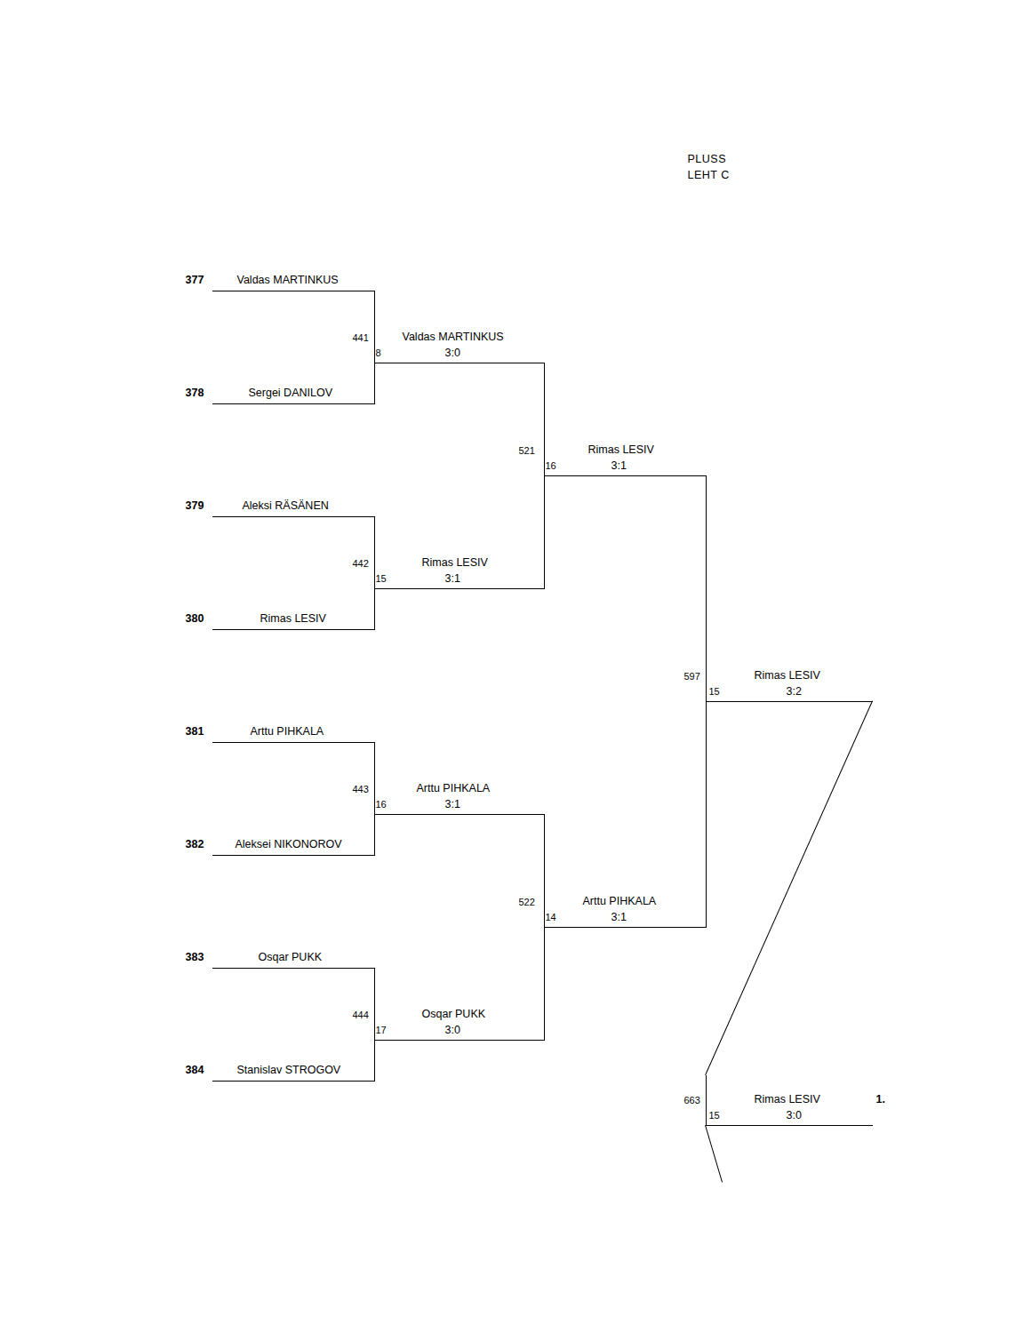PLUSS
LEHT C
377
Valdas MARTINKUS
378
Sergei DANILOV
441
Valdas MARTINKUS
8
3:0
379
Aleksi RÄSÄNEN
380
Rimas LESIV
442
Rimas LESIV
15
3:1
381
Arttu PIHKALA
382
Aleksei NIKONOROV
443
Arttu PIHKALA
16
3:1
383
Osqar PUKK
384
Stanislav STROGOV
444
Osqar PUKK
17
3:0
521
Rimas LESIV
16
3:1
522
Arttu PIHKALA
14
3:1
597
Rimas LESIV
15
3:2
663
Rimas LESIV
15
3:0
1.